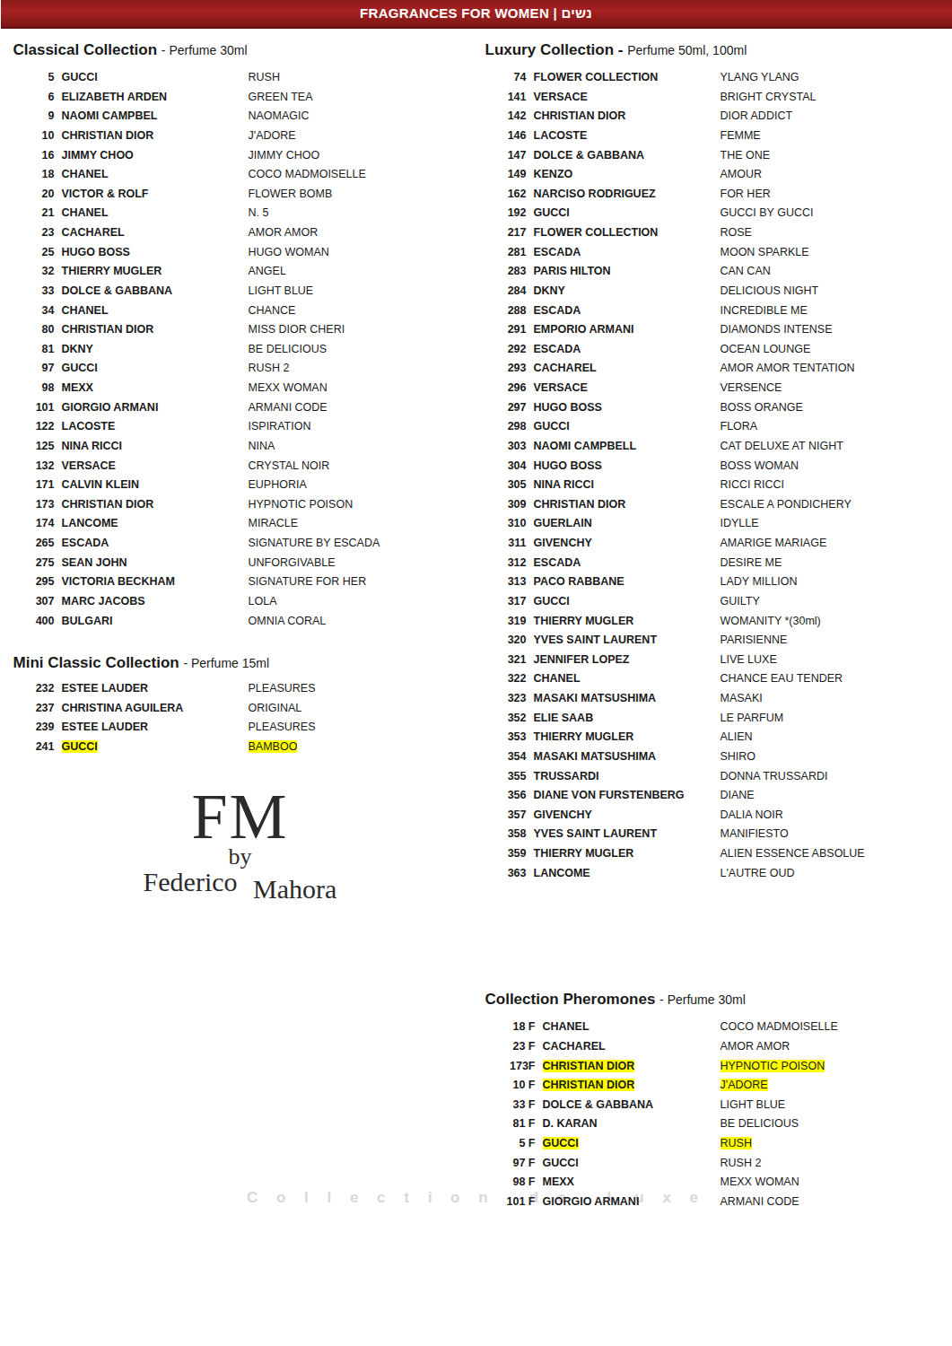FRAGRANCES FOR WOMEN | נשים
Classical Collection - Perfume 30ml
| 5 | GUCCI | RUSH |
| 6 | ELIZABETH ARDEN | GREEN TEA |
| 9 | NAOMI CAMPBEL | NAOMAGIC |
| 10 | CHRISTIAN DIOR | J'ADORE |
| 16 | JIMMY CHOO | JIMMY CHOO |
| 18 | CHANEL | COCO MADMOISELLE |
| 20 | VICTOR & ROLF | FLOWER BOMB |
| 21 | CHANEL | N. 5 |
| 23 | CACHAREL | AMOR AMOR |
| 25 | HUGO BOSS | HUGO WOMAN |
| 32 | THIERRY MUGLER | ANGEL |
| 33 | DOLCE & GABBANA | LIGHT BLUE |
| 34 | CHANEL | CHANCE |
| 80 | CHRISTIAN DIOR | MISS DIOR CHERI |
| 81 | DKNY | BE DELICIOUS |
| 97 | GUCCI | RUSH 2 |
| 98 | MEXX | MEXX WOMAN |
| 101 | GIORGIO ARMANI | ARMANI CODE |
| 122 | LACOSTE | ISPIRATION |
| 125 | NINA RICCI | NINA |
| 132 | VERSACE | CRYSTAL NOIR |
| 171 | CALVIN KLEIN | EUPHORIA |
| 173 | CHRISTIAN DIOR | HYPNOTIC POISON |
| 174 | LANCOME | MIRACLE |
| 265 | ESCADA | SIGNATURE BY ESCADA |
| 275 | SEAN JOHN | UNFORGIVABLE |
| 295 | VICTORIA BECKHAM | SIGNATURE FOR HER |
| 307 | MARC JACOBS | LOLA |
| 400 | BULGARI | OMNIA CORAL |
Mini Classic Collection - Perfume 15ml
| 232 | ESTEE LAUDER | PLEASURES |
| 237 | CHRISTINA AGUILERA | ORIGINAL |
| 239 | ESTEE LAUDER | PLEASURES |
| 241 | GUCCI | BAMBOO |
FM
by
Federico Mahora
Luxury Collection - Perfume 50ml, 100ml
| 74 | FLOWER COLLECTION | YLANG YLANG |
| 141 | VERSACE | BRIGHT CRYSTAL |
| 142 | CHRISTIAN DIOR | DIOR ADDICT |
| 146 | LACOSTE | FEMME |
| 147 | DOLCE & GABBANA | THE ONE |
| 149 | KENZO | AMOUR |
| 162 | NARCISO RODRIGUEZ | FOR HER |
| 192 | GUCCI | GUCCI BY GUCCI |
| 217 | FLOWER COLLECTION | ROSE |
| 281 | ESCADA | MOON SPARKLE |
| 283 | PARIS HILTON | CAN CAN |
| 284 | DKNY | DELICIOUS NIGHT |
| 288 | ESCADA | INCREDIBLE ME |
| 291 | EMPORIO ARMANI | DIAMONDS INTENSE |
| 292 | ESCADA | OCEAN LOUNGE |
| 293 | CACHAREL | AMOR AMOR TENTATION |
| 296 | VERSACE | VERSENCE |
| 297 | HUGO BOSS | BOSS ORANGE |
| 298 | GUCCI | FLORA |
| 303 | NAOMI CAMPBELL | CAT DELUXE AT NIGHT |
| 304 | HUGO BOSS | BOSS WOMAN |
| 305 | NINA RICCI | RICCI RICCI |
| 309 | CHRISTIAN DIOR | ESCALE A PONDICHERY |
| 310 | GUERLAIN | IDYLLE |
| 311 | GIVENCHY | AMARIGE MARIAGE |
| 312 | ESCADA | DESIRE ME |
| 313 | PACO RABBANE | LADY MILLION |
| 317 | GUCCI | GUILTY |
| 319 | THIERRY MUGLER | WOMANITY *(30ml) |
| 320 | YVES SAINT LAURENT | PARISIENNE |
| 321 | JENNIFER LOPEZ | LIVE LUXE |
| 322 | CHANEL | CHANCE EAU TENDER |
| 323 | MASAKI MATSUSHIMA | MASAKI |
| 352 | ELIE SAAB | LE PARFUM |
| 353 | THIERRY MUGLER | ALIEN |
| 354 | MASAKI MATSUSHIMA | SHIRO |
| 355 | TRUSSARDI | DONNA TRUSSARDI |
| 356 | DIANE VON FURSTENBERG | DIANE |
| 357 | GIVENCHY | DALIA NOIR |
| 358 | YVES SAINT LAURENT | MANIFIESTO |
| 359 | THIERRY MUGLER | ALIEN ESSENCE ABSOLUE |
| 363 | LANCOME | L'AUTRE OUD |
Collection Pheromones - Perfume 30ml
| 18 F | CHANEL | COCO MADMOISELLE |
| 23 F | CACHAREL | AMOR AMOR |
| 173F | CHRISTIAN DIOR | HYPNOTIC POISON |
| 10 F | CHRISTIAN DIOR | J'ADORE |
| 33 F | DOLCE & GABBANA | LIGHT BLUE |
| 81 F | D. KARAN | BE DELICIOUS |
| 5 F | GUCCI | RUSH |
| 97 F | GUCCI | RUSH 2 |
| 98 F | MEXX | MEXX WOMAN |
| 101 F | GIORGIO ARMANI | ARMANI CODE |
C o l l e c t i o n d e L u x e